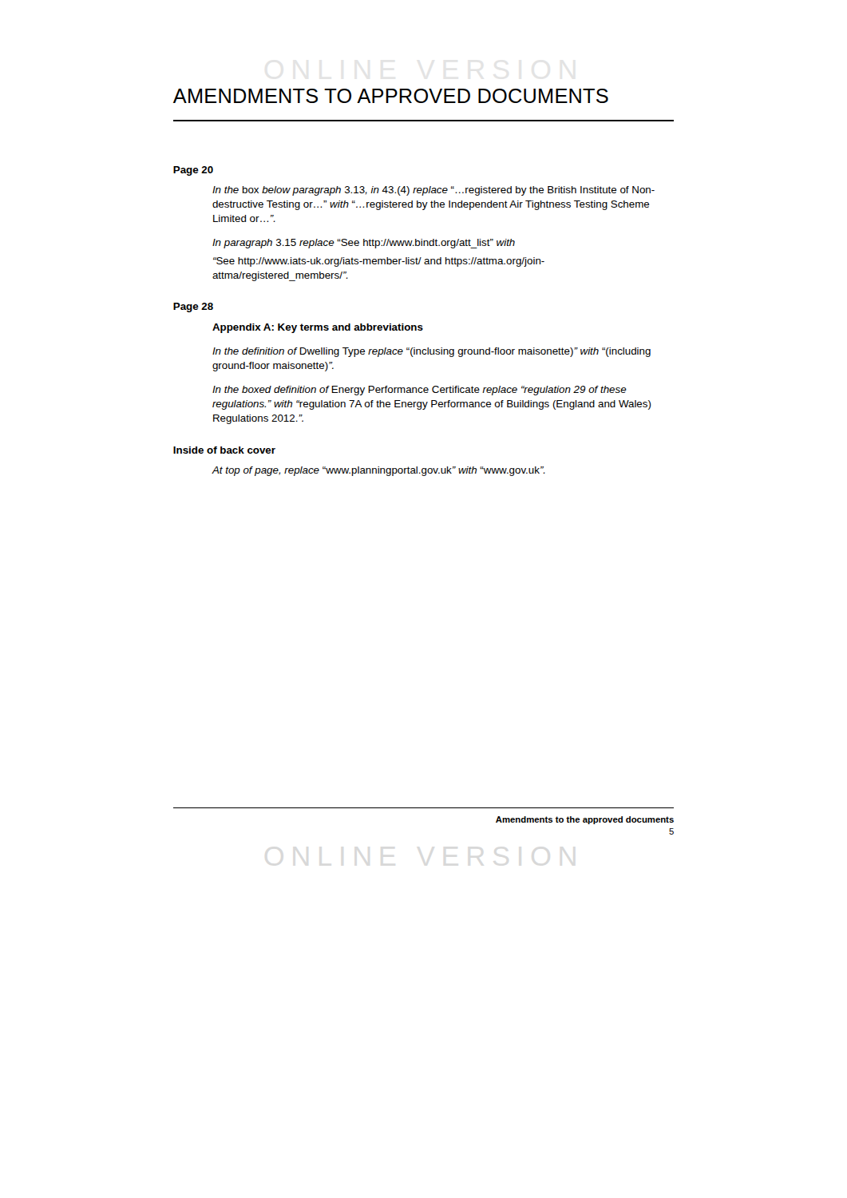ONLINE VERSION
ONLINE VERSION
AMENDMENTS TO APPROVED DOCUMENTS
Page 20
In the box below paragraph 3.13, in 43.(4) replace “…registered by the British Institute of Non-destructive Testing or…” with “…registered by the Independent Air Tightness Testing Scheme Limited or…”.
In paragraph 3.15 replace “See http://www.bindt.org/att_list” with
“See http://www.iats-uk.org/iats-member-list/ and https://attma.org/join-attma/registered_members/”.
Page 28
Appendix A: Key terms and abbreviations
In the definition of Dwelling Type replace “(inclusing ground-floor maisonette)” with “(including ground-floor maisonette)”.
In the boxed definition of Energy Performance Certificate replace “regulation 29 of these regulations.” with “regulation 7A of the Energy Performance of Buildings (England and Wales) Regulations 2012.”.
Inside of back cover
At top of page, replace “www.planningportal.gov.uk” with “www.gov.uk”.
Amendments to the approved documents
5